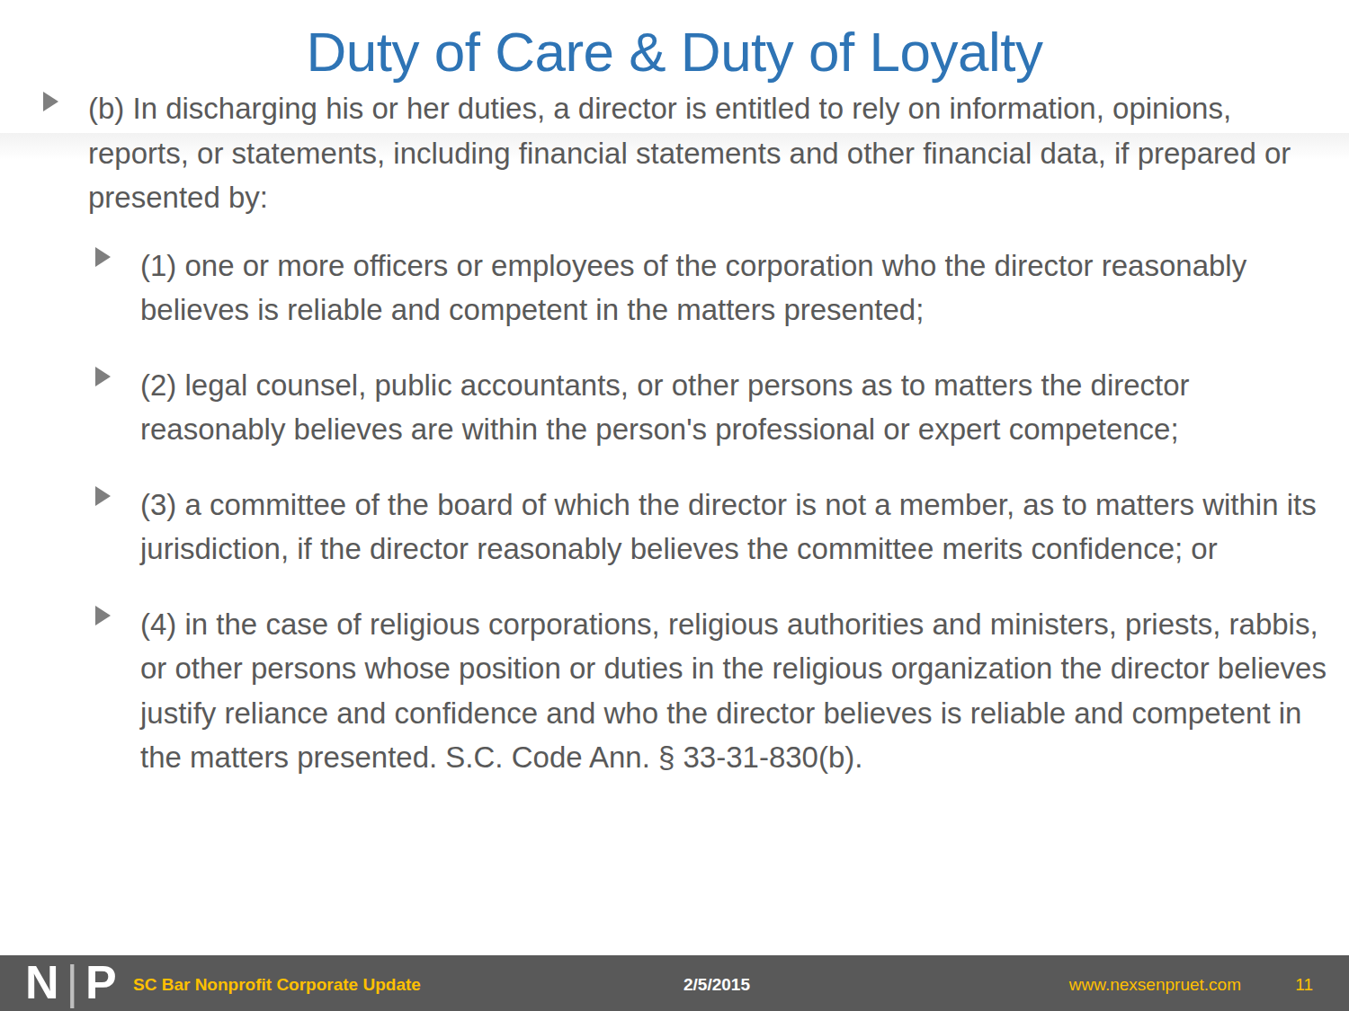Duty of Care & Duty of Loyalty
(b) In discharging his or her duties, a director is entitled to rely on information, opinions, reports, or statements, including financial statements and other financial data, if prepared or presented by:
(1) one or more officers or employees of the corporation who the director reasonably believes is reliable and competent in the matters presented;
(2) legal counsel, public accountants, or other persons as to matters the director reasonably believes are within the person's professional or expert competence;
(3) a committee of the board of which the director is not a member, as to matters within its jurisdiction, if the director reasonably believes the committee merits confidence; or
(4) in the case of religious corporations, religious authorities and ministers, priests, rabbis, or other persons whose position or duties in the religious organization the director believes justify reliance and confidence and who the director believes is reliable and competent in the matters presented. S.C. Code Ann. § 33-31-830(b).
N|P
SC Bar Nonprofit Corporate Update
2/5/2015
www.nexsenpruet.com
11